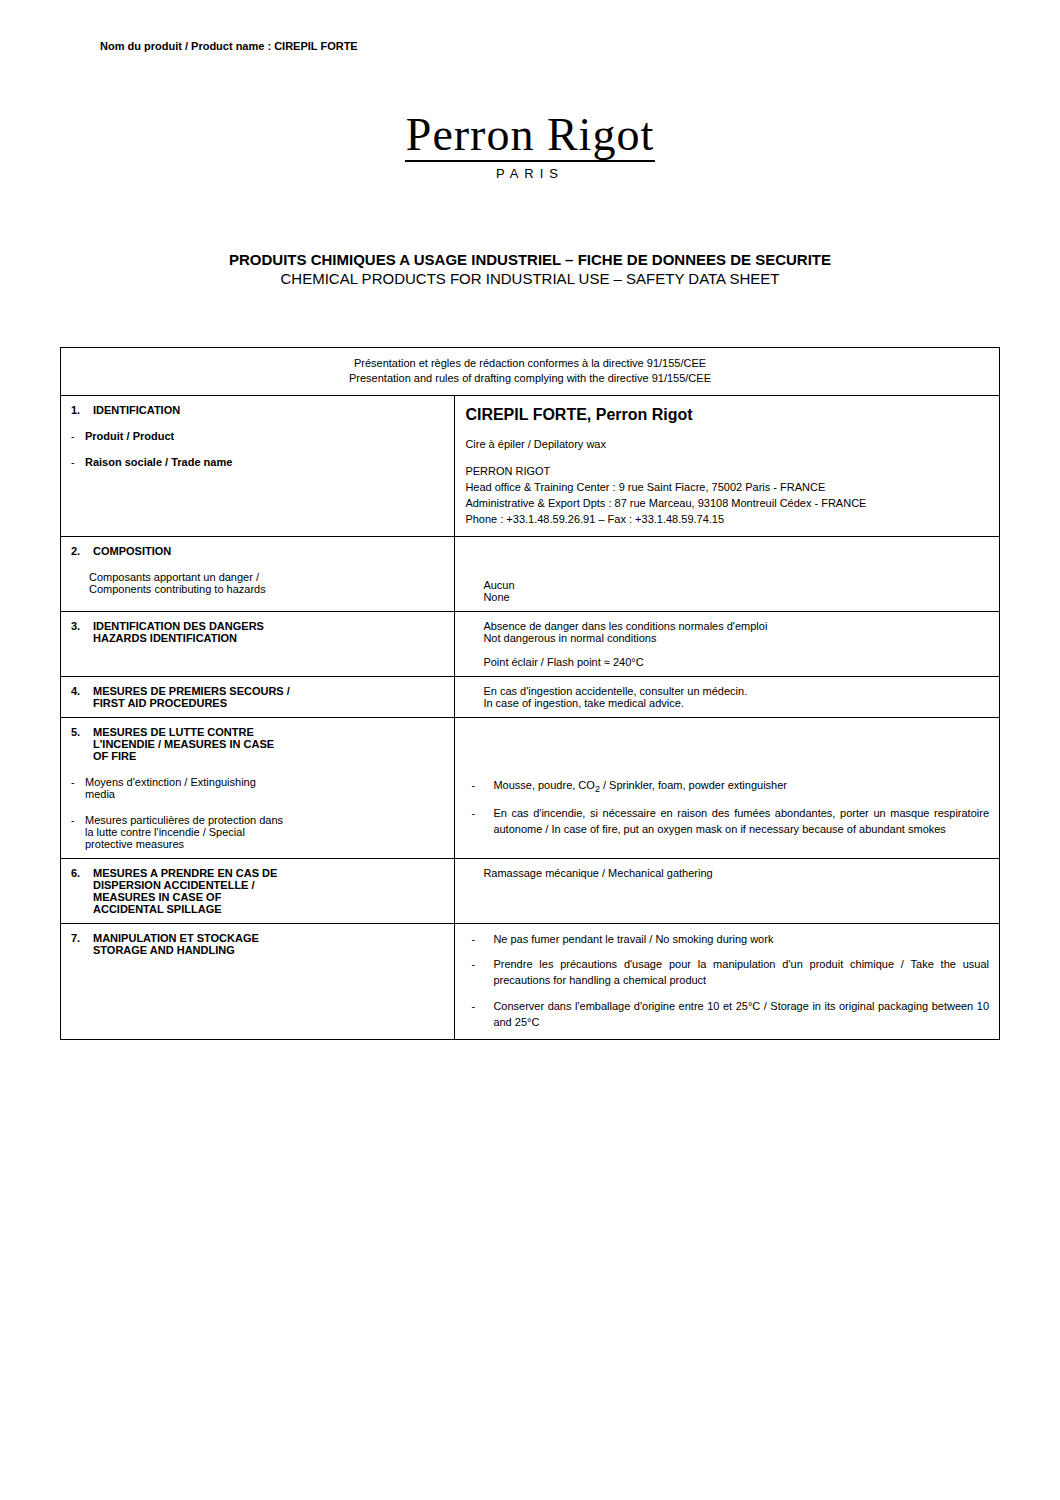Nom du produit / Product name : CIREPIL FORTE
Perron Rigot
PARIS
PRODUITS CHIMIQUES A USAGE INDUSTRIEL – FICHE DE DONNEES DE SECURITE
CHEMICAL PRODUCTS FOR INDUSTRIAL USE – SAFETY DATA SHEET
| Présentation et règles de rédaction conformes à la directive 91/155/CEE Presentation and rules of drafting complying with the directive 91/155/CEE |
| 1. IDENTIFICATION - Produit / Product - Raison sociale / Trade name | CIREPIL FORTE, Perron Rigot Cire à épiler / Depilatory wax PERRON RIGOT Head office & Training Center : 9 rue Saint Fiacre, 75002 Paris - FRANCE Administrative & Export Dpts : 87 rue Marceau, 93108 Montreuil Cédex - FRANCE Phone : +33.1.48.59.26.91 – Fax : +33.1.48.59.74.15 |
| 2. COMPOSITION Composants apportant un danger / Components contributing to hazards | Aucun None |
| 3. IDENTIFICATION DES DANGERS HAZARDS IDENTIFICATION | Absence de danger dans les conditions normales d'emploi Not dangerous in normal conditions Point éclair / Flash point ≈ 240°C |
| 4. MESURES DE PREMIERS SECOURS / FIRST AID PROCEDURES | En cas d'ingestion accidentelle, consulter un médecin. In case of ingestion, take medical advice. |
| 5. MESURES DE LUTTE CONTRE L'INCENDIE / MEASURES IN CASE OF FIRE - Moyens d'extinction / Extinguishing media - Mesures particulières de protection dans la lutte contre l'incendie / Special protective measures | Mousse, poudre, CO 2 / Sprinkler, foam, powder extinguisher En cas d'incendie, si nécessaire en raison des fumées abondantes, porter un masque respiratoire autonome / In case of fire, put an oxygen mask on if necessary because of abundant smokes |
| 6. MESURES A PRENDRE EN CAS DE DISPERSION ACCIDENTELLE / MEASURES IN CASE OF ACCIDENTAL SPILLAGE | Ramassage mécanique / Mechanical gathering |
| 7. MANIPULATION ET STOCKAGE STORAGE AND HANDLING | Ne pas fumer pendant le travail / No smoking during work Prendre les précautions d'usage pour la manipulation d'un produit chimique / Take the usual precautions for handling a chemical product Conserver dans l'emballage d'origine entre 10 et 25°C / Storage in its original packaging between 10 and 25°C |